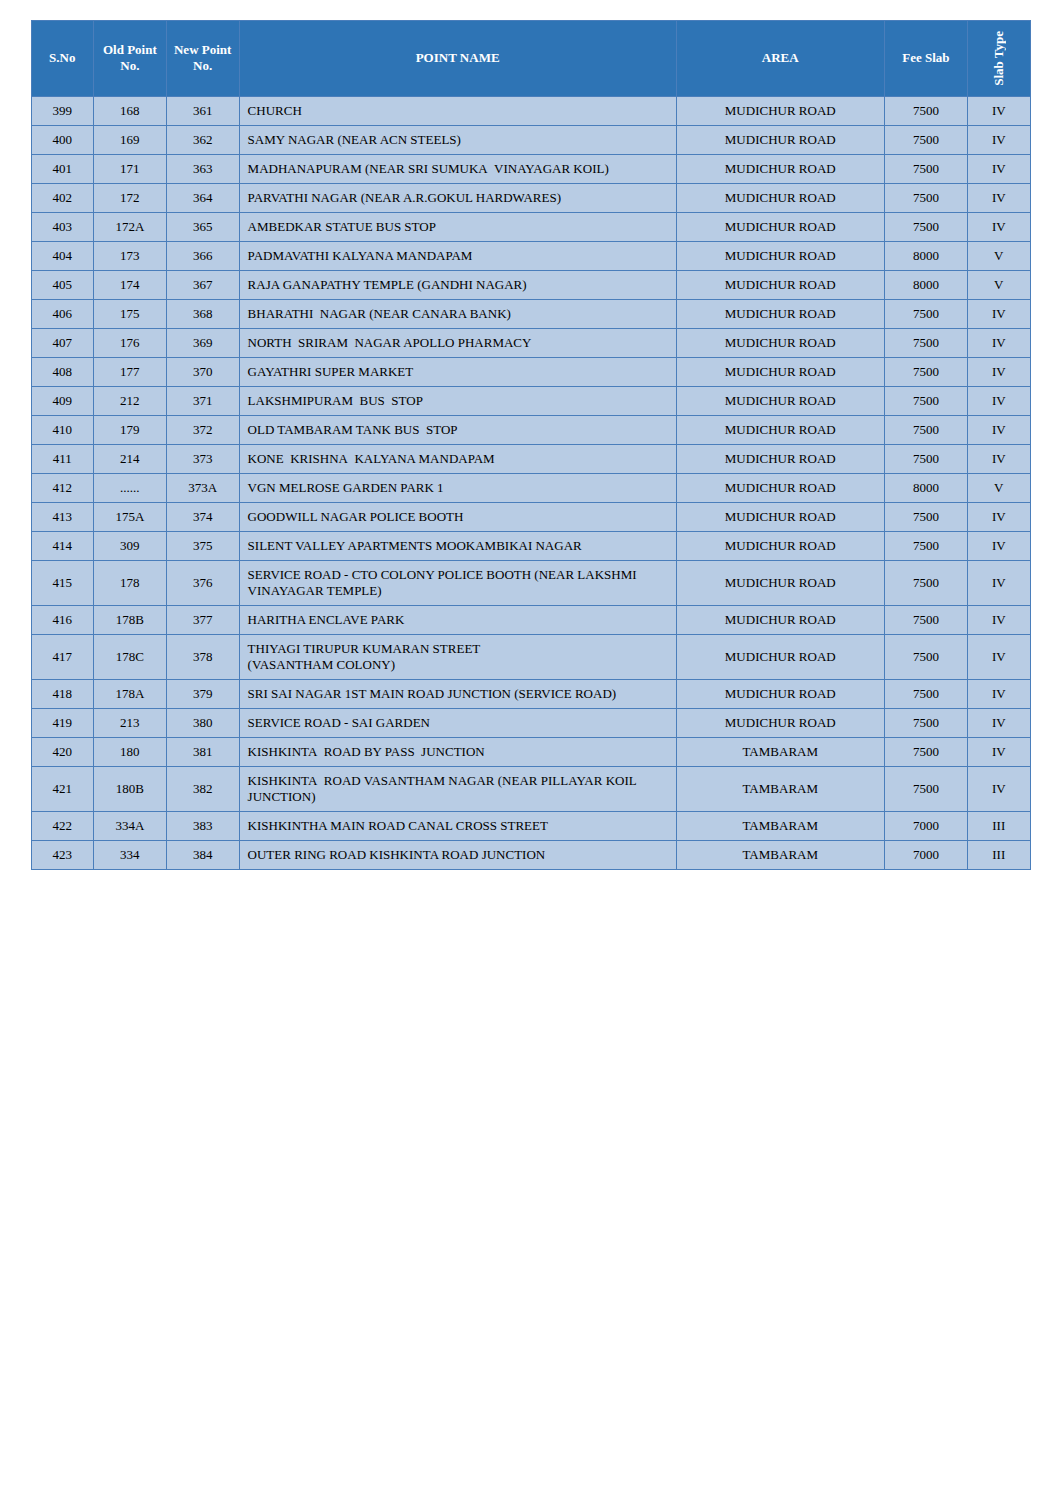| S.No | Old Point No. | New Point No. | POINT NAME | AREA | Fee Slab | Slab Type |
| --- | --- | --- | --- | --- | --- | --- |
| 399 | 168 | 361 | CHURCH | MUDICHUR ROAD | 7500 | IV |
| 400 | 169 | 362 | SAMY NAGAR (NEAR ACN STEELS) | MUDICHUR ROAD | 7500 | IV |
| 401 | 171 | 363 | MADHANAPURAM (NEAR SRI SUMUKA VINAYAGAR KOIL) | MUDICHUR ROAD | 7500 | IV |
| 402 | 172 | 364 | PARVATHI NAGAR (NEAR A.R.GOKUL HARDWARES) | MUDICHUR ROAD | 7500 | IV |
| 403 | 172A | 365 | AMBEDKAR STATUE BUS STOP | MUDICHUR ROAD | 7500 | IV |
| 404 | 173 | 366 | PADMAVATHI KALYANA MANDAPAM | MUDICHUR ROAD | 8000 | V |
| 405 | 174 | 367 | RAJA GANAPATHY TEMPLE (GANDHI NAGAR) | MUDICHUR ROAD | 8000 | V |
| 406 | 175 | 368 | BHARATHI NAGAR (NEAR CANARA BANK) | MUDICHUR ROAD | 7500 | IV |
| 407 | 176 | 369 | NORTH SRIRAM NAGAR APOLLO PHARMACY | MUDICHUR ROAD | 7500 | IV |
| 408 | 177 | 370 | GAYATHRI SUPER MARKET | MUDICHUR ROAD | 7500 | IV |
| 409 | 212 | 371 | LAKSHMIPURAM BUS STOP | MUDICHUR ROAD | 7500 | IV |
| 410 | 179 | 372 | OLD TAMBARAM TANK BUS STOP | MUDICHUR ROAD | 7500 | IV |
| 411 | 214 | 373 | KONE KRISHNA KALYANA MANDAPAM | MUDICHUR ROAD | 7500 | IV |
| 412 | ...... | 373A | VGN MELROSE GARDEN PARK 1 | MUDICHUR ROAD | 8000 | V |
| 413 | 175A | 374 | GOODWILL NAGAR POLICE BOOTH | MUDICHUR ROAD | 7500 | IV |
| 414 | 309 | 375 | SILENT VALLEY APARTMENTS MOOKAMBIKAI NAGAR | MUDICHUR ROAD | 7500 | IV |
| 415 | 178 | 376 | SERVICE ROAD - CTO COLONY POLICE BOOTH (NEAR LAKSHMI VINAYAGAR TEMPLE) | MUDICHUR ROAD | 7500 | IV |
| 416 | 178B | 377 | HARITHA ENCLAVE PARK | MUDICHUR ROAD | 7500 | IV |
| 417 | 178C | 378 | THIYAGI TIRUPUR KUMARAN STREET (VASANTHAM COLONY) | MUDICHUR ROAD | 7500 | IV |
| 418 | 178A | 379 | SRI SAI NAGAR 1ST MAIN ROAD JUNCTION (SERVICE ROAD) | MUDICHUR ROAD | 7500 | IV |
| 419 | 213 | 380 | SERVICE ROAD - SAI GARDEN | MUDICHUR ROAD | 7500 | IV |
| 420 | 180 | 381 | KISHKINTA ROAD BY PASS JUNCTION | TAMBARAM | 7500 | IV |
| 421 | 180B | 382 | KISHKINTA ROAD VASANTHAM NAGAR (NEAR PILLAYAR KOIL JUNCTION) | TAMBARAM | 7500 | IV |
| 422 | 334A | 383 | KISHKINTHA MAIN ROAD CANAL CROSS STREET | TAMBARAM | 7000 | III |
| 423 | 334 | 384 | OUTER RING ROAD KISHKINTA ROAD JUNCTION | TAMBARAM | 7000 | III |